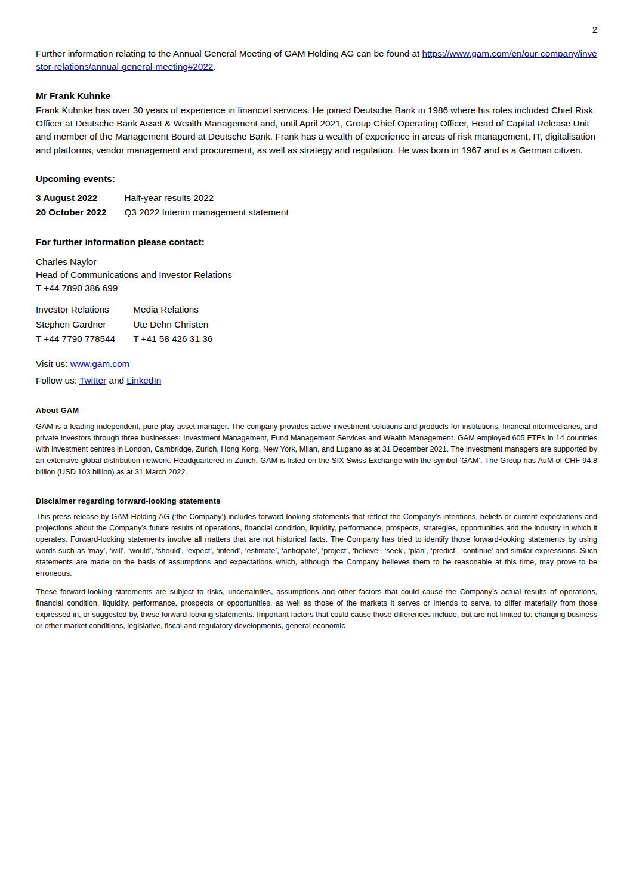2
Further information relating to the Annual General Meeting of GAM Holding AG can be found at https://www.gam.com/en/our-company/investor-relations/annual-general-meeting#2022.
Mr Frank Kuhnke
Frank Kuhnke has over 30 years of experience in financial services. He joined Deutsche Bank in 1986 where his roles included Chief Risk Officer at Deutsche Bank Asset & Wealth Management and, until April 2021, Group Chief Operating Officer, Head of Capital Release Unit and member of the Management Board at Deutsche Bank. Frank has a wealth of experience in areas of risk management, IT, digitalisation and platforms, vendor management and procurement, as well as strategy and regulation. He was born in 1967 and is a German citizen.
Upcoming events:
| 3 August 2022 | Half-year results 2022 |
| 20 October 2022 | Q3 2022 Interim management statement |
For further information please contact:
Charles Naylor
Head of Communications and Investor Relations
T +44 7890 386 699
| Investor Relations | Media Relations |
| Stephen Gardner | Ute Dehn Christen |
| T +44 7790 778544 | T +41 58 426 31 36 |
Visit us: www.gam.com
Follow us: Twitter and LinkedIn
About GAM
GAM is a leading independent, pure-play asset manager. The company provides active investment solutions and products for institutions, financial intermediaries, and private investors through three businesses: Investment Management, Fund Management Services and Wealth Management. GAM employed 605 FTEs in 14 countries with investment centres in London, Cambridge, Zurich, Hong Kong, New York, Milan, and Lugano as at 31 December 2021. The investment managers are supported by an extensive global distribution network. Headquartered in Zurich, GAM is listed on the SIX Swiss Exchange with the symbol ‘GAM’. The Group has AuM of CHF 94.8 billion (USD 103 billion) as at 31 March 2022.
Disclaimer regarding forward-looking statements
This press release by GAM Holding AG (‘the Company’) includes forward-looking statements that reflect the Company’s intentions, beliefs or current expectations and projections about the Company’s future results of operations, financial condition, liquidity, performance, prospects, strategies, opportunities and the industry in which it operates. Forward-looking statements involve all matters that are not historical facts. The Company has tried to identify those forward-looking statements by using words such as ‘may’, ‘will’, ‘would’, ‘should’, ‘expect’, ‘intend’, ‘estimate’, ‘anticipate’, ‘project’, ‘believe’, ‘seek’, ‘plan’, ‘predict’, ‘continue’ and similar expressions. Such statements are made on the basis of assumptions and expectations which, although the Company believes them to be reasonable at this time, may prove to be erroneous.
These forward-looking statements are subject to risks, uncertainties, assumptions and other factors that could cause the Company’s actual results of operations, financial condition, liquidity, performance, prospects or opportunities, as well as those of the markets it serves or intends to serve, to differ materially from those expressed in, or suggested by, these forward-looking statements. Important factors that could cause those differences include, but are not limited to: changing business or other market conditions, legislative, fiscal and regulatory developments, general economic